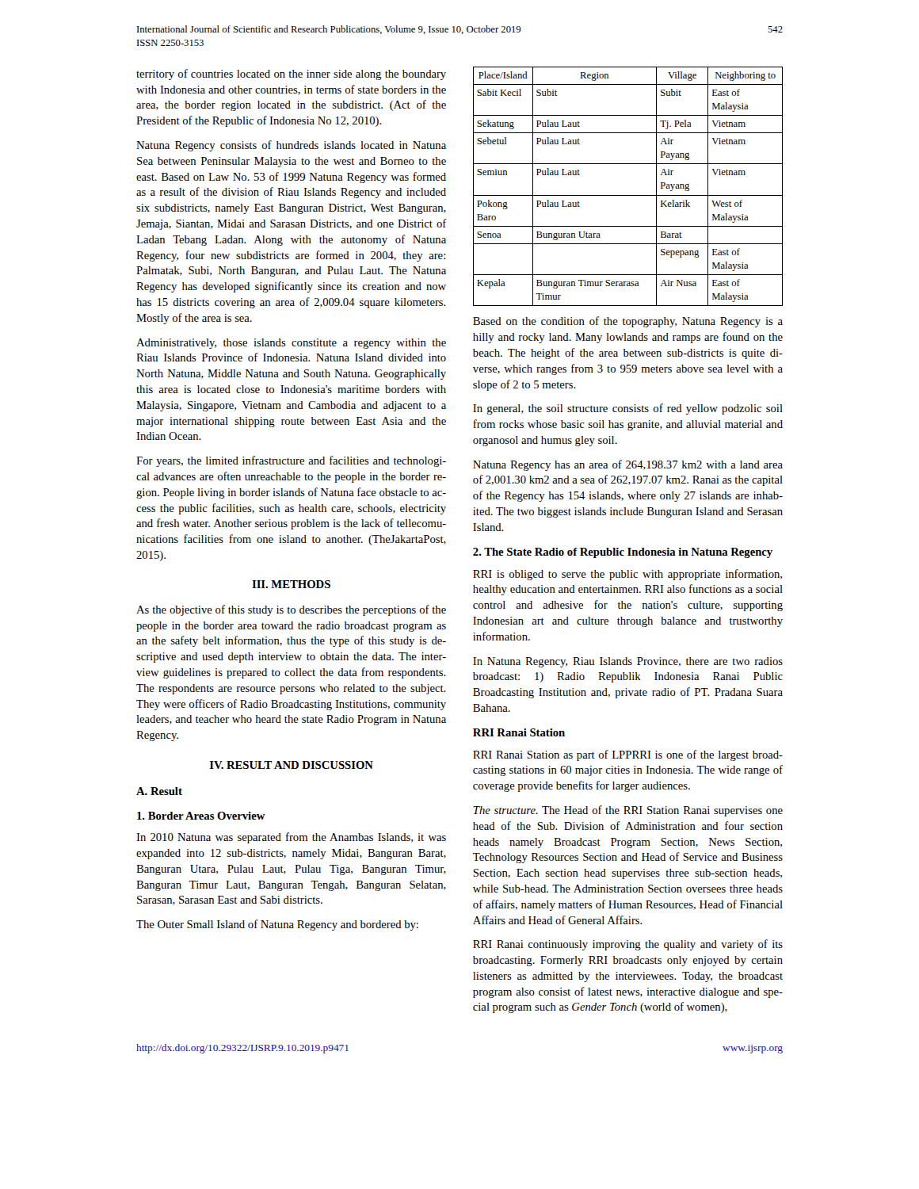International Journal of Scientific and Research Publications, Volume 9, Issue 10, October 2019
ISSN 2250-3153
542
territory of countries located on the inner side along the boundary with Indonesia and other countries, in terms of state borders in the area, the border region located in the subdistrict. (Act of the President of the Republic of Indonesia No 12, 2010).
Natuna Regency consists of hundreds islands located in Natuna Sea between Peninsular Malaysia to the west and Borneo to the east. Based on Law No. 53 of 1999 Natuna Regency was formed as a result of the division of Riau Islands Regency and included six subdistricts, namely East Banguran District, West Banguran, Jemaja, Siantan, Midai and Sarasan Districts, and one District of Ladan Tebang Ladan. Along with the autonomy of Natuna Regency, four new subdistricts are formed in 2004, they are: Palmatak, Subi, North Banguran, and Pulau Laut. The Natuna Regency has developed significantly since its creation and now has 15 districts covering an area of 2,009.04 square kilometers. Mostly of the area is sea.
Administratively, those islands constitute a regency within the Riau Islands Province of Indonesia. Natuna Island divided into North Natuna, Middle Natuna and South Natuna. Geographically this area is located close to Indonesia's maritime borders with Malaysia, Singapore, Vietnam and Cambodia and adjacent to a major international shipping route between East Asia and the Indian Ocean.
For years, the limited infrastructure and facilities and technological advances are often unreachable to the people in the border region. People living in border islands of Natuna face obstacle to access the public facilities, such as health care, schools, electricity and fresh water. Another serious problem is the lack of tellecomunications facilities from one island to another. (TheJakartaPost, 2015).
III. Methods
As the objective of this study is to describes the perceptions of the people in the border area toward the radio broadcast program as an the safety belt information, thus the type of this study is descriptive and used depth interview to obtain the data. The interview guidelines is prepared to collect the data from respondents. The respondents are resource persons who related to the subject. They were officers of Radio Broadcasting Institutions, community leaders, and teacher who heard the state Radio Program in Natuna Regency.
IV. Result and Discussion
A. Result
1. Border Areas Overview
In 2010 Natuna was separated from the Anambas Islands, it was expanded into 12 sub-districts, namely Midai, Banguran Barat, Banguran Utara, Pulau Laut, Pulau Tiga, Banguran Timur, Banguran Timur Laut, Banguran Tengah, Banguran Selatan, Sarasan, Sarasan East and Sabi districts.
The Outer Small Island of Natuna Regency and bordered by:
| Place/Island | Region | Village | Neighboring to |
| --- | --- | --- | --- |
| Sabit Kecil | Subit | Subit | East of Malaysia |
| Sekatung | Pulau Laut | Tj. Pela | Vietnam |
| Sebetul | Pulau Laut | Air Payang | Vietnam |
| Semiun | Pulau Laut | Air Payang | Vietnam |
| Pokong Baro | Pulau Laut | Kelarik | West of Malaysia |
| Senoa | Bunguran Utara | Barat | |
| | | Sepepang | East of Malaysia |
| Kepala | Bunguran Timur Serarasa Timur | Air Nusa | East of Malaysia |
Based on the condition of the topography, Natuna Regency is a hilly and rocky land. Many lowlands and ramps are found on the beach. The height of the area between sub-districts is quite diverse, which ranges from 3 to 959 meters above sea level with a slope of 2 to 5 meters.
In general, the soil structure consists of red yellow podzolic soil from rocks whose basic soil has granite, and alluvial material and organosol and humus gley soil.
Natuna Regency has an area of 264,198.37 km2 with a land area of 2,001.30 km2 and a sea of 262,197.07 km2. Ranai as the capital of the Regency has 154 islands, where only 27 islands are inhabited. The two biggest islands include Bunguran Island and Serasan Island.
2. The State Radio of Republic Indonesia in Natuna Regency
RRI is obliged to serve the public with appropriate information, healthy education and entertainmen. RRI also functions as a social control and adhesive for the nation's culture, supporting Indonesian art and culture through balance and trustworthy information.
In Natuna Regency, Riau Islands Province, there are two radios broadcast: 1) Radio Republik Indonesia Ranai Public Broadcasting Institution and, private radio of PT. Pradana Suara Bahana.
RRI Ranai Station
RRI Ranai Station as part of LPPRRI is one of the largest broadcasting stations in 60 major cities in Indonesia. The wide range of coverage provide benefits for larger audiences.
The structure. The Head of the RRI Station Ranai supervises one head of the Sub. Division of Administration and four section heads namely Broadcast Program Section, News Section, Technology Resources Section and Head of Service and Business Section, Each section head supervises three sub-section heads, while Sub-head. The Administration Section oversees three heads of affairs, namely matters of Human Resources, Head of Financial Affairs and Head of General Affairs.
RRI Ranai continuously improving the quality and variety of its broadcasting. Formerly RRI broadcasts only enjoyed by certain listeners as admitted by the interviewees. Today, the broadcast program also consist of latest news, interactive dialogue and special program such as Gender Tonch (world of women),
http://dx.doi.org/10.29322/IJSRP.9.10.2019.p9471
www.ijsrp.org